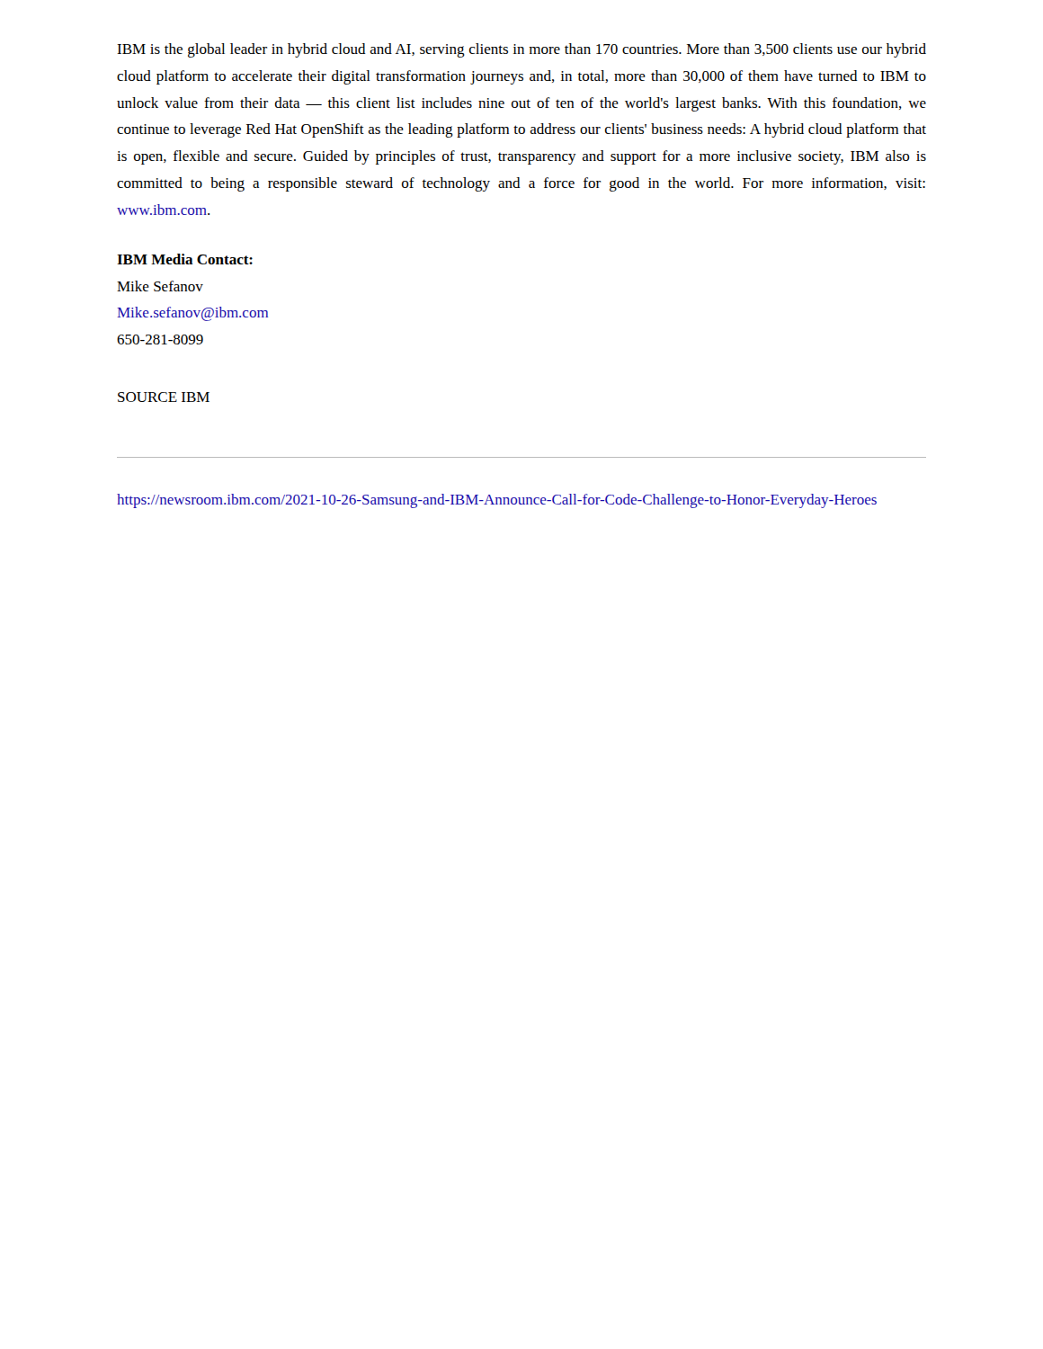IBM is the global leader in hybrid cloud and AI, serving clients in more than 170 countries. More than 3,500 clients use our hybrid cloud platform to accelerate their digital transformation journeys and, in total, more than 30,000 of them have turned to IBM to unlock value from their data — this client list includes nine out of ten of the world's largest banks. With this foundation, we continue to leverage Red Hat OpenShift as the leading platform to address our clients' business needs: A hybrid cloud platform that is open, flexible and secure. Guided by principles of trust, transparency and support for a more inclusive society, IBM also is committed to being a responsible steward of technology and a force for good in the world. For more information, visit: www.ibm.com.
IBM Media Contact:
Mike Sefanov
Mike.sefanov@ibm.com
650-281-8099
SOURCE IBM
https://newsroom.ibm.com/2021-10-26-Samsung-and-IBM-Announce-Call-for-Code-Challenge-to-Honor-Everyday-Heroes